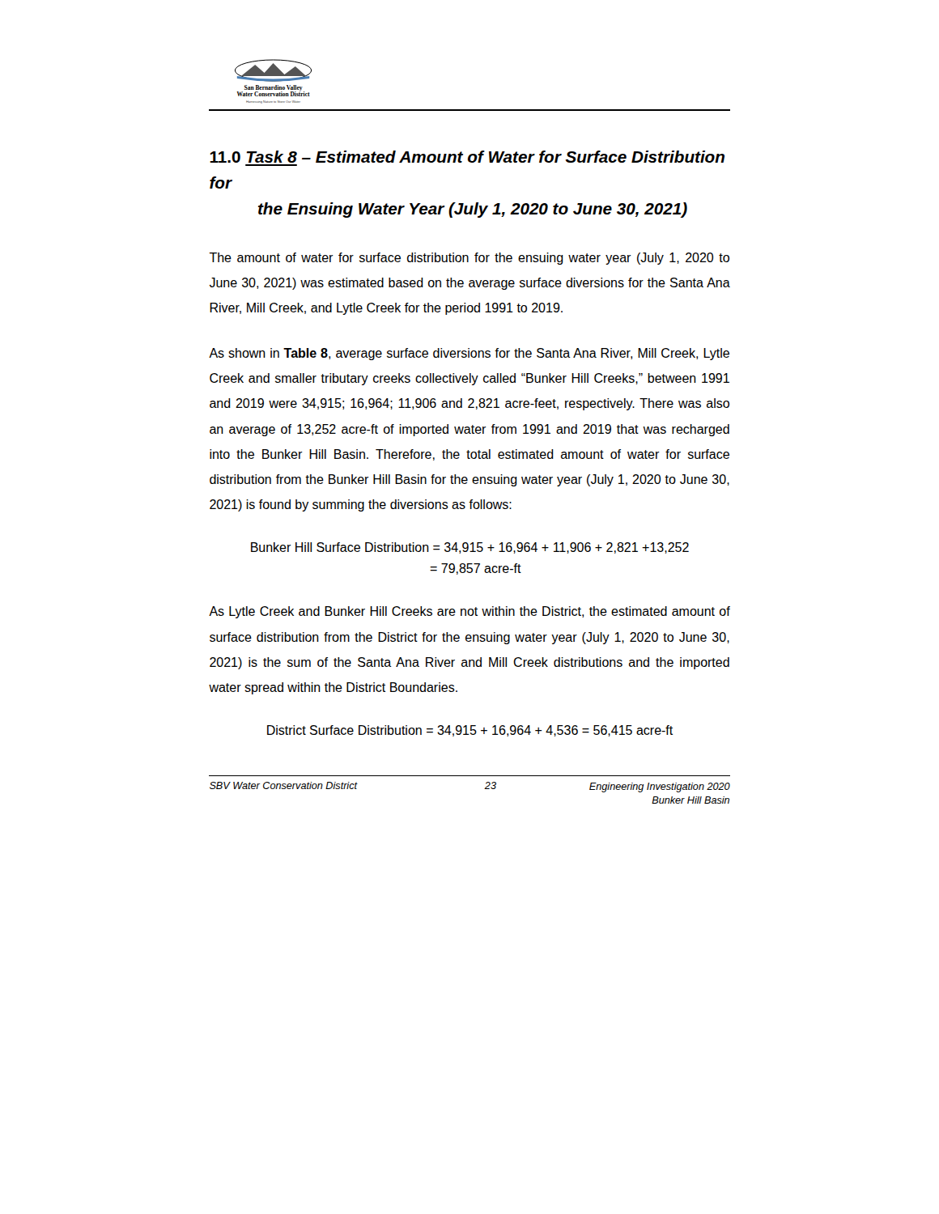11.0 Task 8 – Estimated Amount of Water for Surface Distribution for the Ensuing Water Year (July 1, 2020 to June 30, 2021)
The amount of water for surface distribution for the ensuing water year (July 1, 2020 to June 30, 2021) was estimated based on the average surface diversions for the Santa Ana River, Mill Creek, and Lytle Creek for the period 1991 to 2019.
As shown in Table 8, average surface diversions for the Santa Ana River, Mill Creek, Lytle Creek and smaller tributary creeks collectively called “Bunker Hill Creeks,” between 1991 and 2019 were 34,915; 16,964; 11,906 and 2,821 acre-feet, respectively. There was also an average of 13,252 acre-ft of imported water from 1991 and 2019 that was recharged into the Bunker Hill Basin. Therefore, the total estimated amount of water for surface distribution from the Bunker Hill Basin for the ensuing water year (July 1, 2020 to June 30, 2021) is found by summing the diversions as follows:
Bunker Hill Surface Distribution = 34,915 + 16,964 + 11,906 + 2,821 +13,252 = 79,857 acre-ft
As Lytle Creek and Bunker Hill Creeks are not within the District, the estimated amount of surface distribution from the District for the ensuing water year (July 1, 2020 to June 30, 2021) is the sum of the Santa Ana River and Mill Creek distributions and the imported water spread within the District Boundaries.
District Surface Distribution = 34,915 + 16,964 + 4,536 = 56,415 acre-ft
SBV Water Conservation District
23
Engineering Investigation 2020
Bunker Hill Basin